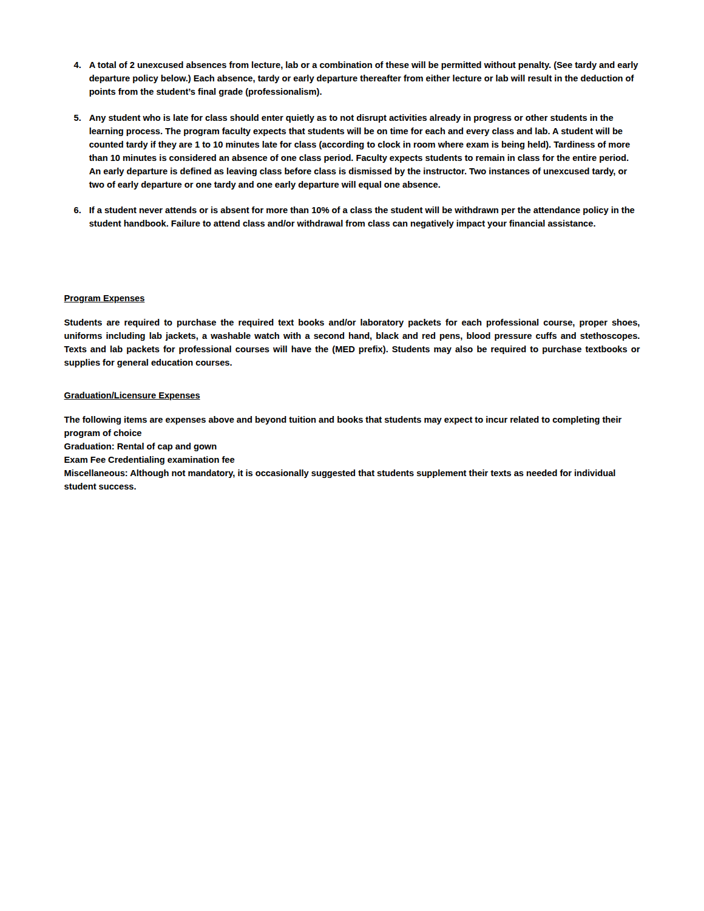A total of 2 unexcused absences from lecture, lab or a combination of these will be permitted without penalty. (See tardy and early departure policy below.) Each absence, tardy or early departure thereafter from either lecture or lab will result in the deduction of points from the student’s final grade (professionalism).
Any student who is late for class should enter quietly as to not disrupt activities already in progress or other students in the learning process. The program faculty expects that students will be on time for each and every class and lab. A student will be counted tardy if they are 1 to 10 minutes late for class (according to clock in room where exam is being held). Tardiness of more than 10 minutes is considered an absence of one class period. Faculty expects students to remain in class for the entire period. An early departure is defined as leaving class before class is dismissed by the instructor. Two instances of unexcused tardy, or two of early departure or one tardy and one early departure will equal one absence.
If a student never attends or is absent for more than 10% of a class the student will be withdrawn per the attendance policy in the student handbook. Failure to attend class and/or withdrawal from class can negatively impact your financial assistance.
Program Expenses
Students are required to purchase the required text books and/or laboratory packets for each professional course, proper shoes, uniforms including lab jackets, a washable watch with a second hand, black and red pens, blood pressure cuffs and stethoscopes. Texts and lab packets for professional courses will have the (MED prefix). Students may also be required to purchase textbooks or supplies for general education courses.
Graduation/Licensure Expenses
The following items are expenses above and beyond tuition and books that students may expect to incur related to completing their program of choice
Graduation: Rental of cap and gown
Exam Fee Credentialing examination fee
Miscellaneous: Although not mandatory, it is occasionally suggested that students supplement their texts as needed for individual student success.